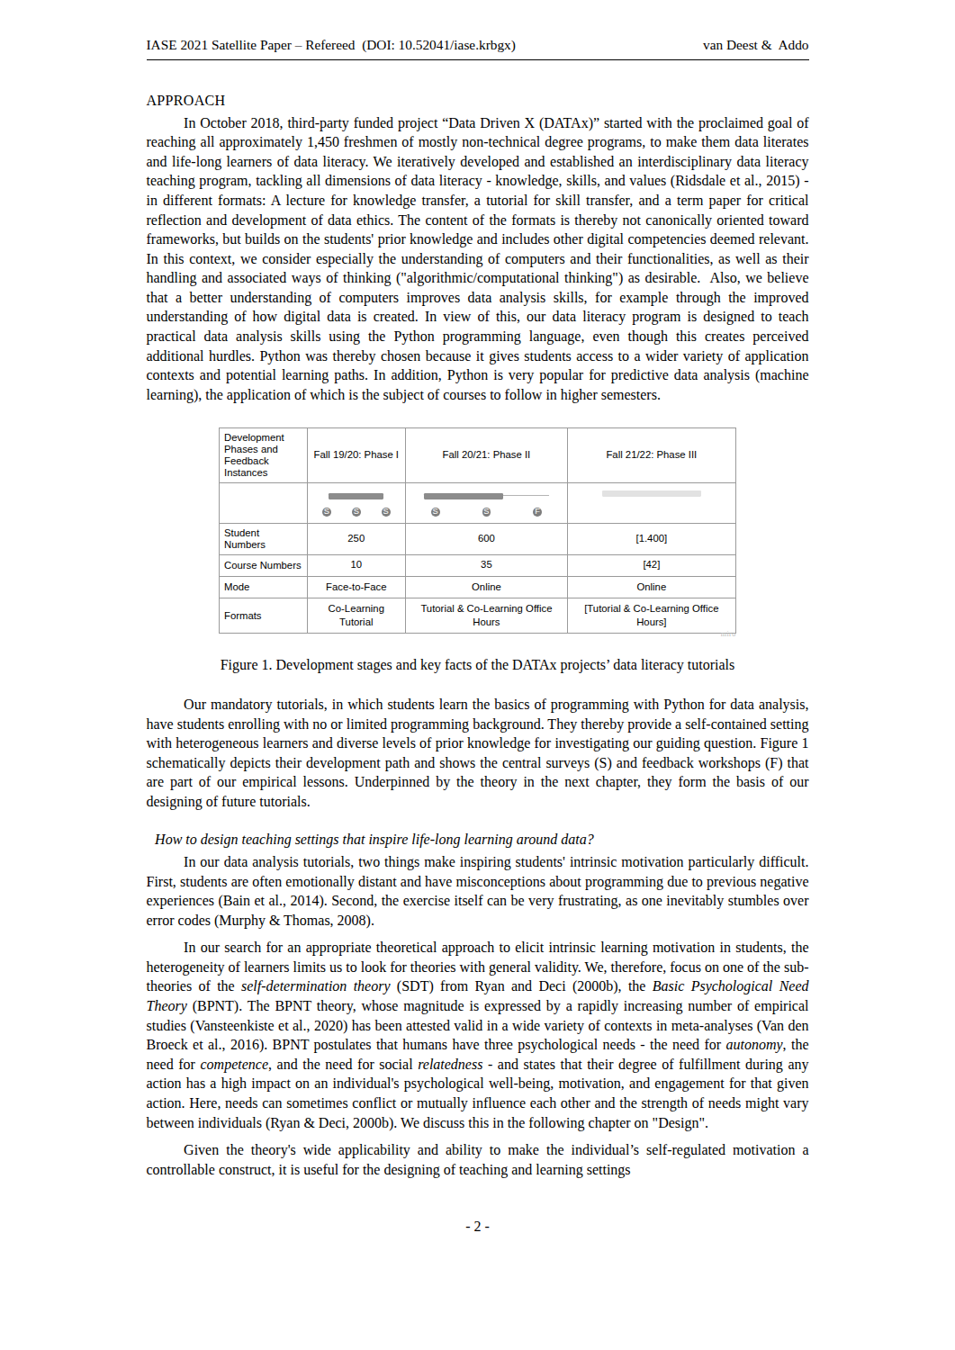IASE 2021 Satellite Paper – Refereed (DOI: 10.52041/iase.krbgx)
van Deest & Addo
Approach
In October 2018, third-party funded project “Data Driven X (DATAx)” started with the proclaimed goal of reaching all approximately 1,450 freshmen of mostly non-technical degree programs, to make them data literates and life-long learners of data literacy. We iteratively developed and established an interdisciplinary data literacy teaching program, tackling all dimensions of data literacy - knowledge, skills, and values (Ridsdale et al., 2015) - in different formats: A lecture for knowledge transfer, a tutorial for skill transfer, and a term paper for critical reflection and development of data ethics. The content of the formats is thereby not canonically oriented toward frameworks, but builds on the students' prior knowledge and includes other digital competencies deemed relevant. In this context, we consider especially the understanding of computers and their functionalities, as well as their handling and associated ways of thinking ("algorithmic/computational thinking") as desirable. Also, we believe that a better understanding of computers improves data analysis skills, for example through the improved understanding of how digital data is created. In view of this, our data literacy program is designed to teach practical data analysis skills using the Python programming language, even though this creates perceived additional hurdles. Python was thereby chosen because it gives students access to a wider variety of application contexts and potential learning paths. In addition, Python is very popular for predictive data analysis (machine learning), the application of which is the subject of courses to follow in higher semesters.
| Development Phases and Feedback Instances | Fall 19/20: Phase I | Fall 20/21: Phase II | Fall 21/22: Phase III |
| --- | --- | --- | --- |
| | S S S | S S F | |
| Student Numbers | 250 | 600 | [1.400] |
| Course Numbers | 10 | 35 | [42] |
| Mode | Face-to-Face | Online | Online |
| Formats | Co-Learning Tutorial | Tutorial & Co-Learning Office Hours | [Tutorial & Co-Learning Office Hours] |
miro
Figure 1. Development stages and key facts of the DATAx projects’ data literacy tutorials
Our mandatory tutorials, in which students learn the basics of programming with Python for data analysis, have students enrolling with no or limited programming background. They thereby provide a self-contained setting with heterogeneous learners and diverse levels of prior knowledge for investigating our guiding question. Figure 1 schematically depicts their development path and shows the central surveys (S) and feedback workshops (F) that are part of our empirical lessons. Underpinned by the theory in the next chapter, they form the basis of our designing of future tutorials.
How to design teaching settings that inspire life-long learning around data?
In our data analysis tutorials, two things make inspiring students' intrinsic motivation particularly difficult. First, students are often emotionally distant and have misconceptions about programming due to previous negative experiences (Bain et al., 2014). Second, the exercise itself can be very frustrating, as one inevitably stumbles over error codes (Murphy & Thomas, 2008).
In our search for an appropriate theoretical approach to elicit intrinsic learning motivation in students, the heterogeneity of learners limits us to look for theories with general validity. We, therefore, focus on one of the sub-theories of the self-determination theory (SDT) from Ryan and Deci (2000b), the Basic Psychological Need Theory (BPNT). The BPNT theory, whose magnitude is expressed by a rapidly increasing number of empirical studies (Vansteenkiste et al., 2020) has been attested valid in a wide variety of contexts in meta-analyses (Van den Broeck et al., 2016). BPNT postulates that humans have three psychological needs - the need for autonomy, the need for competence, and the need for social relatedness - and states that their degree of fulfillment during any action has a high impact on an individual's psychological well-being, motivation, and engagement for that given action. Here, needs can sometimes conflict or mutually influence each other and the strength of needs might vary between individuals (Ryan & Deci, 2000b). We discuss this in the following chapter on "Design".
Given the theory's wide applicability and ability to make the individual’s self-regulated motivation a controllable construct, it is useful for the designing of teaching and learning settings
- 2 -